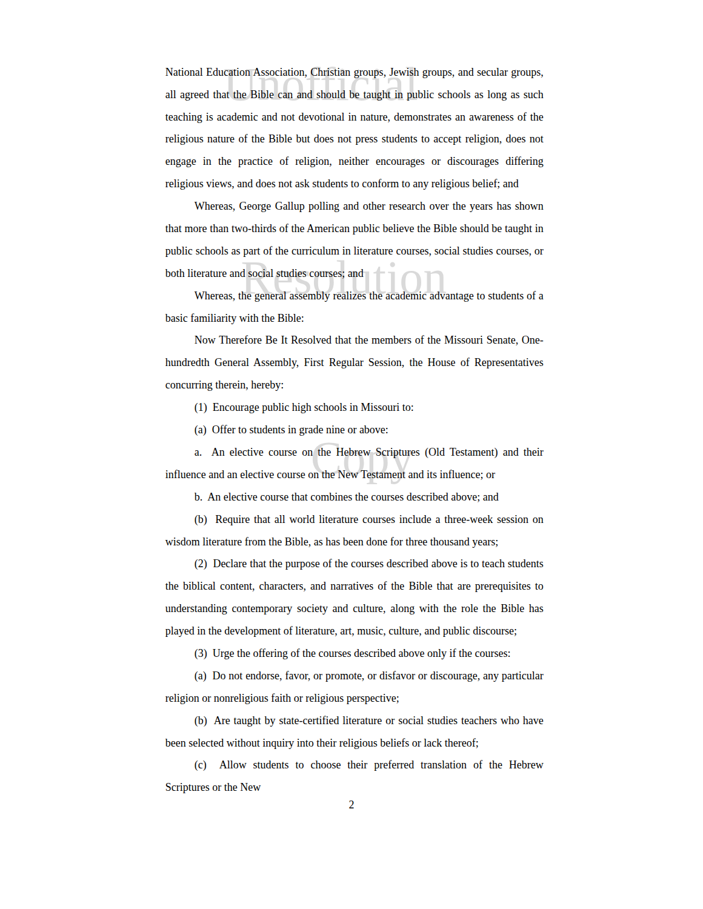Unofficial
Resolution
Copy
National Education Association, Christian groups, Jewish groups, and secular groups, all agreed that the Bible can and should be taught in public schools as long as such teaching is academic and not devotional in nature, demonstrates an awareness of the religious nature of the Bible but does not press students to accept religion, does not engage in the practice of religion, neither encourages or discourages differing religious views, and does not ask students to conform to any religious belief; and
Whereas, George Gallup polling and other research over the years has shown that more than two-thirds of the American public believe the Bible should be taught in public schools as part of the curriculum in literature courses, social studies courses, or both literature and social studies courses; and
Whereas, the general assembly realizes the academic advantage to students of a basic familiarity with the Bible:
Now Therefore Be It Resolved that the members of the Missouri Senate, One-hundredth General Assembly, First Regular Session, the House of Representatives concurring therein, hereby:
(1) Encourage public high schools in Missouri to:
(a) Offer to students in grade nine or above:
a. An elective course on the Hebrew Scriptures (Old Testament) and their influence and an elective course on the New Testament and its influence; or
b. An elective course that combines the courses described above; and
(b) Require that all world literature courses include a three-week session on wisdom literature from the Bible, as has been done for three thousand years;
(2) Declare that the purpose of the courses described above is to teach students the biblical content, characters, and narratives of the Bible that are prerequisites to understanding contemporary society and culture, along with the role the Bible has played in the development of literature, art, music, culture, and public discourse;
(3) Urge the offering of the courses described above only if the courses:
(a) Do not endorse, favor, or promote, or disfavor or discourage, any particular religion or nonreligious faith or religious perspective;
(b) Are taught by state-certified literature or social studies teachers who have been selected without inquiry into their religious beliefs or lack thereof;
(c) Allow students to choose their preferred translation of the Hebrew Scriptures or the New
2